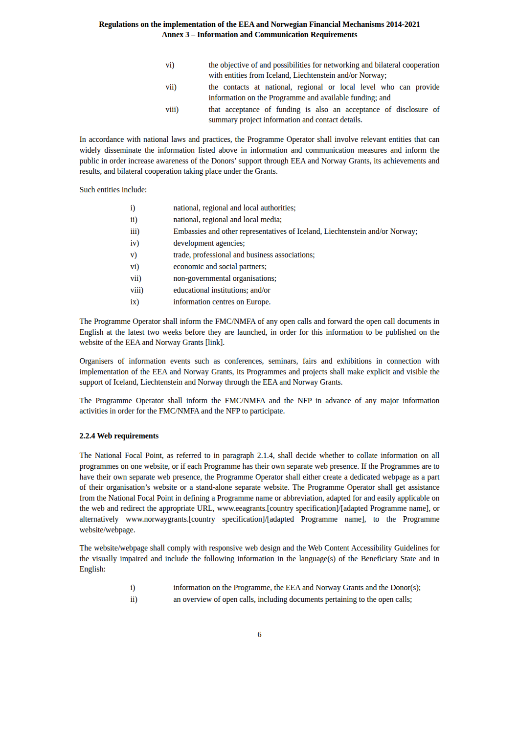Regulations on the implementation of the EEA and Norwegian Financial Mechanisms 2014-2021 Annex 3 – Information and Communication Requirements
| vi) | the objective of and possibilities for networking and bilateral cooperation with entities from Iceland, Liechtenstein and/or Norway; |
| vii) | the contacts at national, regional or local level who can provide information on the Programme and available funding; and |
| viii) | that acceptance of funding is also an acceptance of disclosure of summary project information and contact details. |
In accordance with national laws and practices, the Programme Operator shall involve relevant entities that can widely disseminate the information listed above in information and communication measures and inform the public in order increase awareness of the Donors’ support through EEA and Norway Grants, its achievements and results, and bilateral cooperation taking place under the Grants.
Such entities include:
| i) | national, regional and local authorities; |
| ii) | national, regional and local media; |
| iii) | Embassies and other representatives of Iceland, Liechtenstein and/or Norway; |
| iv) | development agencies; |
| v) | trade, professional and business associations; |
| vi) | economic and social partners; |
| vii) | non-governmental organisations; |
| viii) | educational institutions; and/or |
| ix) | information centres on Europe. |
The Programme Operator shall inform the FMC/NMFA of any open calls and forward the open call documents in English at the latest two weeks before they are launched, in order for this information to be published on the website of the EEA and Norway Grants [link].
Organisers of information events such as conferences, seminars, fairs and exhibitions in connection with implementation of the EEA and Norway Grants, its Programmes and projects shall make explicit and visible the support of Iceland, Liechtenstein and Norway through the EEA and Norway Grants.
The Programme Operator shall inform the FMC/NMFA and the NFP in advance of any major information activities in order for the FMC/NMFA and the NFP to participate.
2.2.4 Web requirements
The National Focal Point, as referred to in paragraph 2.1.4, shall decide whether to collate information on all programmes on one website, or if each Programme has their own separate web presence. If the Programmes are to have their own separate web presence, the Programme Operator shall either create a dedicated webpage as a part of their organisation’s website or a stand-alone separate website. The Programme Operator shall get assistance from the National Focal Point in defining a Programme name or abbreviation, adapted for and easily applicable on the web and redirect the appropriate URL, www.eeagrants.[country specification]/[adapted Programme name], or alternatively www.norwaygrants.[country specification]/[adapted Programme name], to the Programme website/webpage.
The website/webpage shall comply with responsive web design and the Web Content Accessibility Guidelines for the visually impaired and include the following information in the language(s) of the Beneficiary State and in English:
| i) | information on the Programme, the EEA and Norway Grants and the Donor(s); |
| ii) | an overview of open calls, including documents pertaining to the open calls; |
6